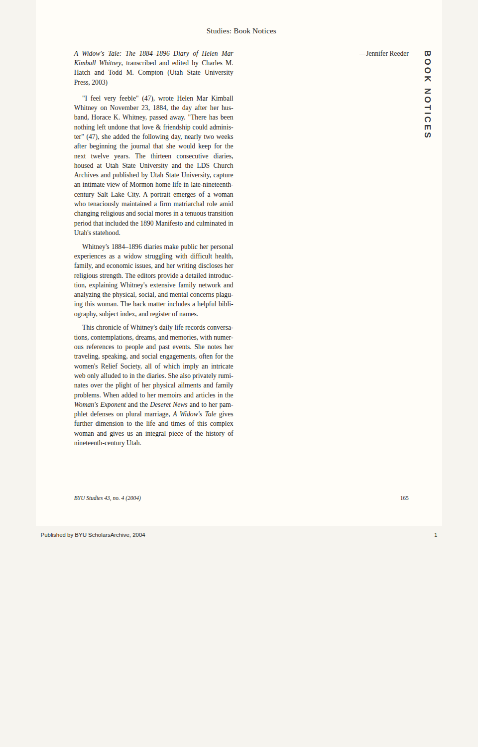Studies: Book Notices
BOOK NOTICES
A Widow's Tale: The 1884–1896 Diary of Helen Mar Kimball Whitney, transcribed and edited by Charles M. Hatch and Todd M. Compton (Utah State University Press, 2003)
"I feel very feeble" (47), wrote Helen Mar Kimball Whitney on November 23, 1884, the day after her husband, Horace K. Whitney, passed away. "There has been nothing left undone that love & friendship could administer" (47), she added the following day, nearly two weeks after beginning the journal that she would keep for the next twelve years. The thirteen consecutive diaries, housed at Utah State University and the LDS Church Archives and published by Utah State University, capture an intimate view of Mormon home life in late-nineteenth-century Salt Lake City. A portrait emerges of a woman who tenaciously maintained a firm matriarchal role amid changing religious and social mores in a tenuous transition period that included the 1890 Manifesto and culminated in Utah's statehood.
Whitney's 1884–1896 diaries make public her personal experiences as a widow struggling with difficult health, family, and economic issues, and her writing discloses her religious strength. The editors provide a detailed introduction, explaining Whitney's extensive family network and analyzing the physical, social, and mental concerns plaguing this woman. The back matter includes a helpful bibliography, subject index, and register of names.
This chronicle of Whitney's daily life records conversations, contemplations, dreams, and memories, with numerous references to people and past events. She notes her traveling, speaking, and social engagements, often for the women's Relief Society, all of which imply an intricate web only alluded to in the diaries. She also privately ruminates over the plight of her physical ailments and family problems. When added to her memoirs and articles in the Woman's Exponent and the Deseret News and to her pamphlet defenses on plural marriage, A Widow's Tale gives further dimension to the life and times of this complex woman and gives us an integral piece of the history of nineteenth-century Utah.
—Jennifer Reeder
BYU Studies 43, no. 4 (2004) 165
Published by BYU ScholarsArchive, 2004 1